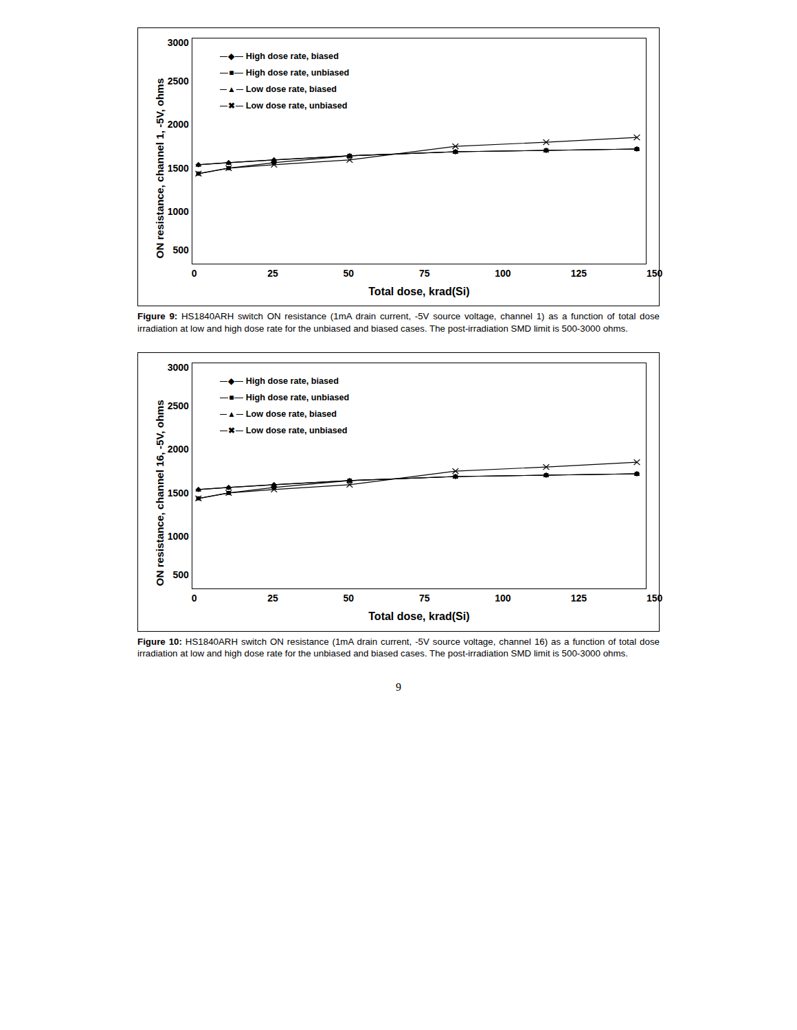ON resistance, channel 1, -5V, ohms
3000 2500 2000 1500 1000 500
◆High dose rate, biased
■High dose rate, unbiased
▲Low dose rate, biased
✖Low dose rate, unbiased
0 25 50 75 100 125 150
Total dose, krad(Si)
Figure 9: HS1840ARH switch ON resistance (1mA drain current, -5V source voltage, channel 1) as a function of total dose irradiation at low and high dose rate for the unbiased and biased cases. The post-irradiation SMD limit is 500-3000 ohms.
ON resistance, channel 16, -5V, ohms
3000 2500 2000 1500 1000 500
◆High dose rate, biased
■High dose rate, unbiased
▲Low dose rate, biased
✖Low dose rate, unbiased
0 25 50 75 100 125 150
Total dose, krad(Si)
Figure 10: HS1840ARH switch ON resistance (1mA drain current, -5V source voltage, channel 16) as a function of total dose irradiation at low and high dose rate for the unbiased and biased cases. The post-irradiation SMD limit is 500-3000 ohms.
9